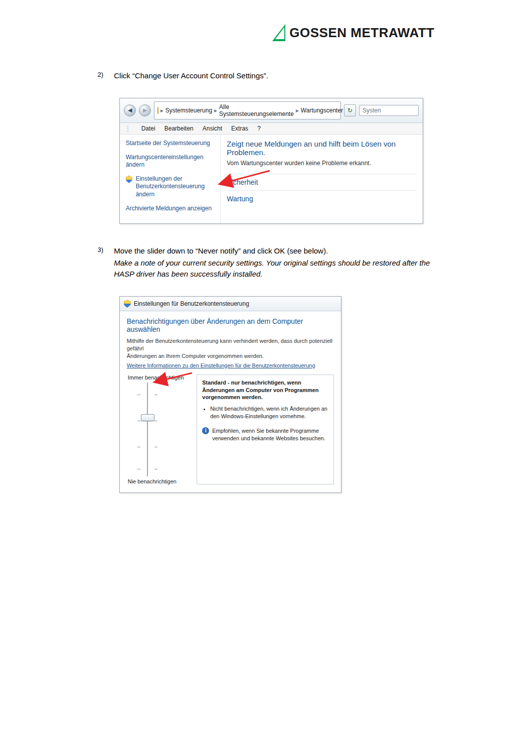GOSSEN METRAWATT
2) Click “Change User Account Control Settings”.
◀ ▶ ▸ Systemsteuerung ▸ Alle Systemsteuerungselemente ▸ Wartungscenter ▾ ↻ Systen
⋮ Datei Bearbeiten Ansicht Extras ?
Startseite der Systemsteuerung Wartungscentereinstellungen ändern Einstellungen der Benutzerkontensteuerung ändern Archivierte Meldungen anzeigen
Zeigt neue Meldungen an und hilft beim Lösen von Problemen.
Vom Wartungscenter wurden keine Probleme erkannt.
Sicherheit
Wartung
3) Move the slider down to “Never notify” and click OK (see below). Make a note of your current security settings. Your original settings should be restored after the HASP driver has been successfully installed.
Einstellungen für Benutzerkontensteuerung
Benachrichtigungen über Änderungen an dem Computer auswählen
Mithilfe der Benutzerkontensteuerung kann verhindert werden, dass durch potenziell gefährl
Änderungen an Ihrem Computer vorgenommen werden.
Weitere Informationen zu den Einstellungen für die Benutzerkontensteuerung
Immer benachrichtigen
––
––
––
––
Nie benachrichtigen
Standard - nur benachrichtigen, wenn Änderungen am Computer von Programmen vorgenommen werden.
Nicht benachrichtigen, wenn ich Änderungen an den Windows-Einstellungen vornehme.
i Empfohlen, wenn Sie bekannte Programme verwenden und bekannte Websites besuchen.